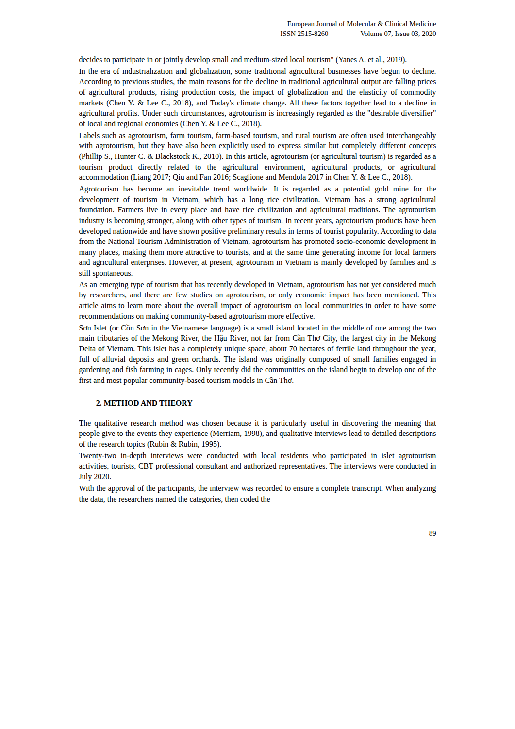European Journal of Molecular & Clinical Medicine
ISSN 2515-8260 Volume 07, Issue 03, 2020
decides to participate in or jointly develop small and medium-sized local tourism" (Yanes A. et al., 2019).
In the era of industrialization and globalization, some traditional agricultural businesses have begun to decline. According to previous studies, the main reasons for the decline in traditional agricultural output are falling prices of agricultural products, rising production costs, the impact of globalization and the elasticity of commodity markets (Chen Y. & Lee C., 2018), and Today's climate change. All these factors together lead to a decline in agricultural profits. Under such circumstances, agrotourism is increasingly regarded as the "desirable diversifier" of local and regional economies (Chen Y. & Lee C., 2018).
Labels such as agrotourism, farm tourism, farm-based tourism, and rural tourism are often used interchangeably with agrotourism, but they have also been explicitly used to express similar but completely different concepts (Phillip S., Hunter C. & Blackstock K., 2010). In this article, agrotourism (or agricultural tourism) is regarded as a tourism product directly related to the agricultural environment, agricultural products, or agricultural accommodation (Liang 2017; Qiu and Fan 2016; Scaglione and Mendola 2017 in Chen Y. & Lee C., 2018).
Agrotourism has become an inevitable trend worldwide. It is regarded as a potential gold mine for the development of tourism in Vietnam, which has a long rice civilization. Vietnam has a strong agricultural foundation. Farmers live in every place and have rice civilization and agricultural traditions. The agrotourism industry is becoming stronger, along with other types of tourism. In recent years, agrotourism products have been developed nationwide and have shown positive preliminary results in terms of tourist popularity. According to data from the National Tourism Administration of Vietnam, agrotourism has promoted socio-economic development in many places, making them more attractive to tourists, and at the same time generating income for local farmers and agricultural enterprises. However, at present, agrotourism in Vietnam is mainly developed by families and is still spontaneous.
As an emerging type of tourism that has recently developed in Vietnam, agrotourism has not yet considered much by researchers, and there are few studies on agrotourism, or only economic impact has been mentioned. This article aims to learn more about the overall impact of agrotourism on local communities in order to have some recommendations on making community-based agrotourism more effective.
Sơn Islet (or Cồn Sơn in the Vietnamese language) is a small island located in the middle of one among the two main tributaries of the Mekong River, the Hậu River, not far from Cần Thơ City, the largest city in the Mekong Delta of Vietnam. This islet has a completely unique space, about 70 hectares of fertile land throughout the year, full of alluvial deposits and green orchards. The island was originally composed of small families engaged in gardening and fish farming in cages. Only recently did the communities on the island begin to develop one of the first and most popular community-based tourism models in Cần Thơ.
2. METHOD AND THEORY
The qualitative research method was chosen because it is particularly useful in discovering the meaning that people give to the events they experience (Merriam, 1998), and qualitative interviews lead to detailed descriptions of the research topics (Rubin & Rubin, 1995).
Twenty-two in-depth interviews were conducted with local residents who participated in islet agrotourism activities, tourists, CBT professional consultant and authorized representatives. The interviews were conducted in July 2020.
With the approval of the participants, the interview was recorded to ensure a complete transcript. When analyzing the data, the researchers named the categories, then coded the
89